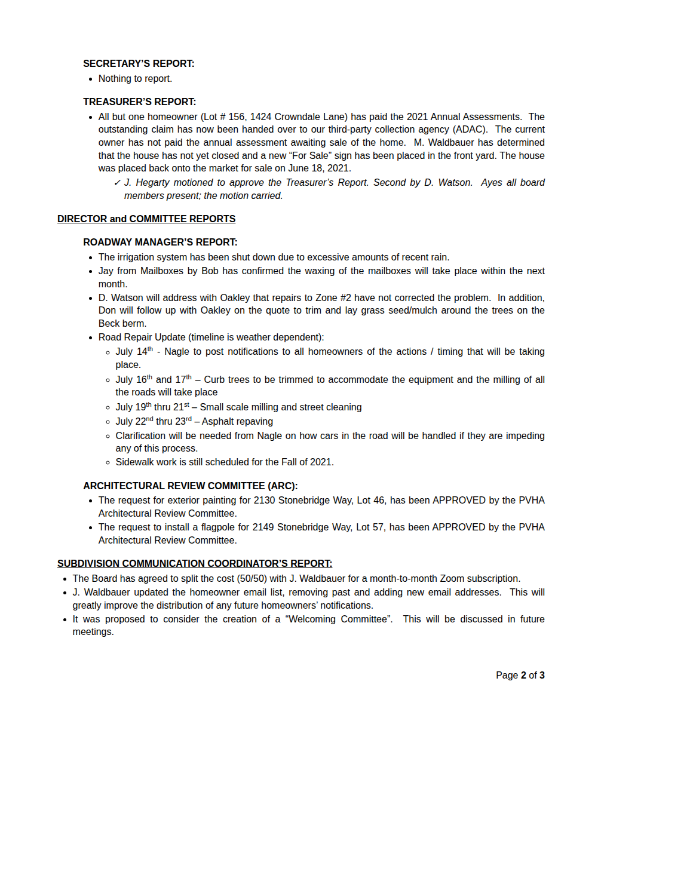SECRETARY’S REPORT:
Nothing to report.
TREASURER’S REPORT:
All but one homeowner (Lot # 156, 1424 Crowndale Lane) has paid the 2021 Annual Assessments. The outstanding claim has now been handed over to our third-party collection agency (ADAC). The current owner has not paid the annual assessment awaiting sale of the home. M. Waldbauer has determined that the house has not yet closed and a new “For Sale” sign has been placed in the front yard. The house was placed back onto the market for sale on June 18, 2021.
J. Hegarty motioned to approve the Treasurer’s Report. Second by D. Watson. Ayes all board members present; the motion carried.
DIRECTOR and COMMITTEE REPORTS
ROADWAY MANAGER’S REPORT:
The irrigation system has been shut down due to excessive amounts of recent rain.
Jay from Mailboxes by Bob has confirmed the waxing of the mailboxes will take place within the next month.
D. Watson will address with Oakley that repairs to Zone #2 have not corrected the problem. In addition, Don will follow up with Oakley on the quote to trim and lay grass seed/mulch around the trees on the Beck berm.
Road Repair Update (timeline is weather dependent):
July 14th - Nagle to post notifications to all homeowners of the actions / timing that will be taking place.
July 16th and 17th – Curb trees to be trimmed to accommodate the equipment and the milling of all the roads will take place
July 19th thru 21st – Small scale milling and street cleaning
July 22nd thru 23rd – Asphalt repaving
Clarification will be needed from Nagle on how cars in the road will be handled if they are impeding any of this process.
Sidewalk work is still scheduled for the Fall of 2021.
ARCHITECTURAL REVIEW COMMITTEE (ARC):
The request for exterior painting for 2130 Stonebridge Way, Lot 46, has been APPROVED by the PVHA Architectural Review Committee.
The request to install a flagpole for 2149 Stonebridge Way, Lot 57, has been APPROVED by the PVHA Architectural Review Committee.
SUBDIVISION COMMUNICATION COORDINATOR’S REPORT:
The Board has agreed to split the cost (50/50) with J. Waldbauer for a month-to-month Zoom subscription.
J. Waldbauer updated the homeowner email list, removing past and adding new email addresses. This will greatly improve the distribution of any future homeowners’ notifications.
It was proposed to consider the creation of a “Welcoming Committee”. This will be discussed in future meetings.
Page 2 of 3